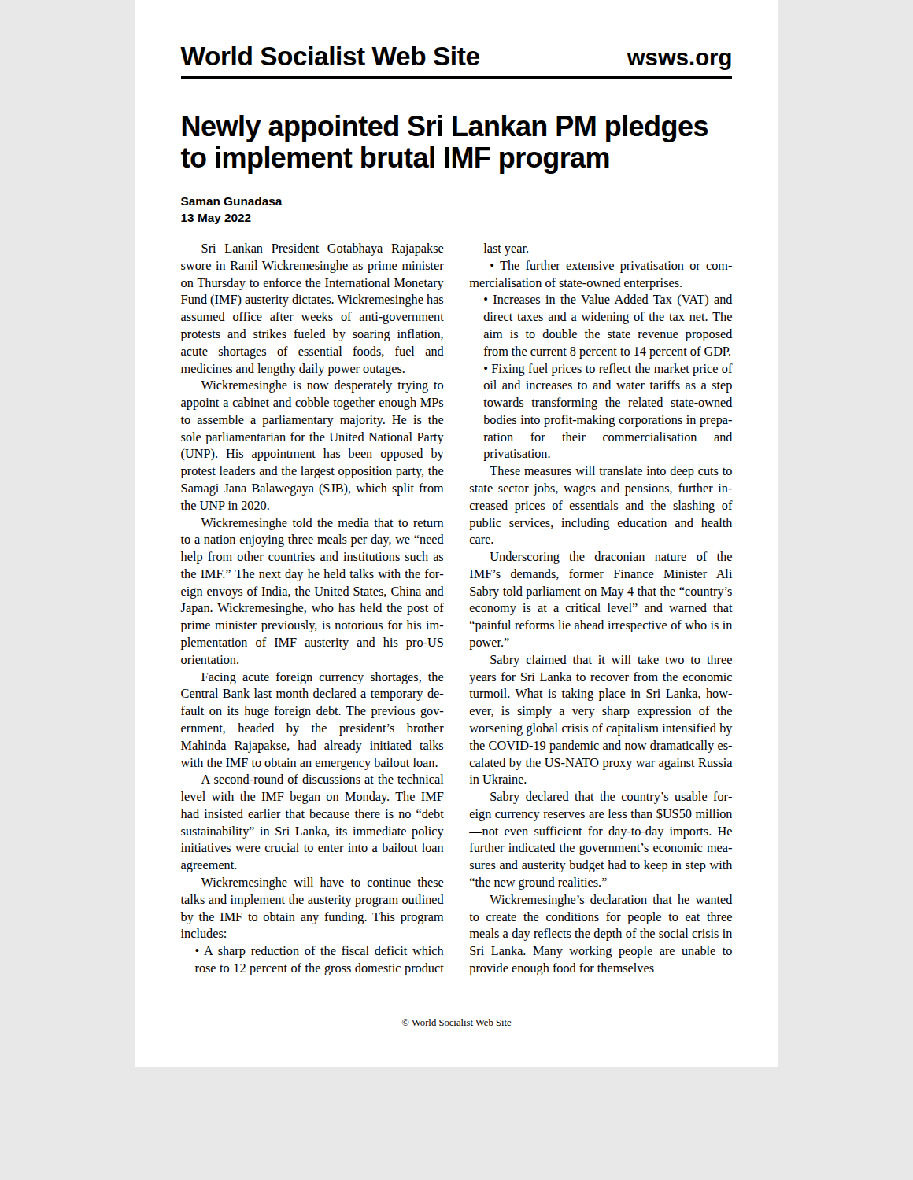World Socialist Web Site
wsws.org
Newly appointed Sri Lankan PM pledges to implement brutal IMF program
Saman Gunadasa
13 May 2022
Sri Lankan President Gotabhaya Rajapakse swore in Ranil Wickremesinghe as prime minister on Thursday to enforce the International Monetary Fund (IMF) austerity dictates. Wickremesinghe has assumed office after weeks of anti-government protests and strikes fueled by soaring inflation, acute shortages of essential foods, fuel and medicines and lengthy daily power outages.
Wickremesinghe is now desperately trying to appoint a cabinet and cobble together enough MPs to assemble a parliamentary majority. He is the sole parliamentarian for the United National Party (UNP). His appointment has been opposed by protest leaders and the largest opposition party, the Samagi Jana Balawegaya (SJB), which split from the UNP in 2020.
Wickremesinghe told the media that to return to a nation enjoying three meals per day, we “need help from other countries and institutions such as the IMF.” The next day he held talks with the foreign envoys of India, the United States, China and Japan. Wickremesinghe, who has held the post of prime minister previously, is notorious for his implementation of IMF austerity and his pro-US orientation.
Facing acute foreign currency shortages, the Central Bank last month declared a temporary default on its huge foreign debt. The previous government, headed by the president’s brother Mahinda Rajapakse, had already initiated talks with the IMF to obtain an emergency bailout loan.
A second-round of discussions at the technical level with the IMF began on Monday. The IMF had insisted earlier that because there is no “debt sustainability” in Sri Lanka, its immediate policy initiatives were crucial to enter into a bailout loan agreement.
Wickremesinghe will have to continue these talks and implement the austerity program outlined by the IMF to obtain any funding. This program includes:
• A sharp reduction of the fiscal deficit which rose to 12 percent of the gross domestic product last year.
• The further extensive privatisation or commercialisation of state-owned enterprises.
• Increases in the Value Added Tax (VAT) and direct taxes and a widening of the tax net. The aim is to double the state revenue proposed from the current 8 percent to 14 percent of GDP.
• Fixing fuel prices to reflect the market price of oil and increases to and water tariffs as a step towards transforming the related state-owned bodies into profit-making corporations in preparation for their commercialisation and privatisation.
These measures will translate into deep cuts to state sector jobs, wages and pensions, further increased prices of essentials and the slashing of public services, including education and health care.
Underscoring the draconian nature of the IMF’s demands, former Finance Minister Ali Sabry told parliament on May 4 that the “country’s economy is at a critical level” and warned that “painful reforms lie ahead irrespective of who is in power.”
Sabry claimed that it will take two to three years for Sri Lanka to recover from the economic turmoil. What is taking place in Sri Lanka, however, is simply a very sharp expression of the worsening global crisis of capitalism intensified by the COVID-19 pandemic and now dramatically escalated by the US-NATO proxy war against Russia in Ukraine.
Sabry declared that the country’s usable foreign currency reserves are less than $US50 million—not even sufficient for day-to-day imports. He further indicated the government’s economic measures and austerity budget had to keep in step with “the new ground realities.”
Wickremesinghe’s declaration that he wanted to create the conditions for people to eat three meals a day reflects the depth of the social crisis in Sri Lanka. Many working people are unable to provide enough food for themselves
© World Socialist Web Site